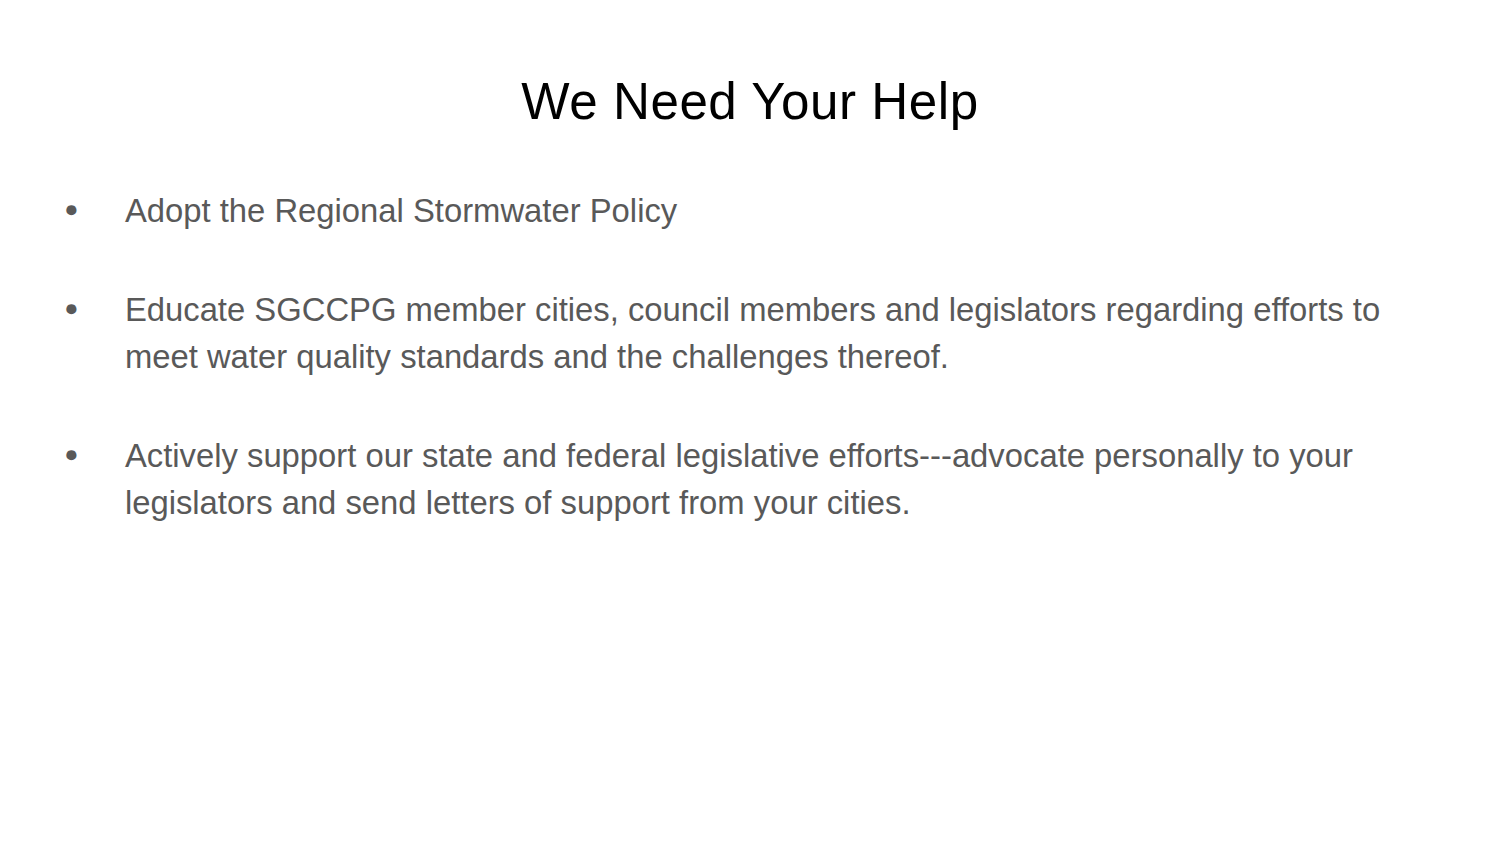We Need Your Help
Adopt the Regional Stormwater Policy
Educate SGCCPG member cities, council members and legislators regarding efforts to meet water quality standards and the challenges thereof.
Actively support our state and federal legislative efforts---advocate personally to your legislators and send letters of support from your cities.